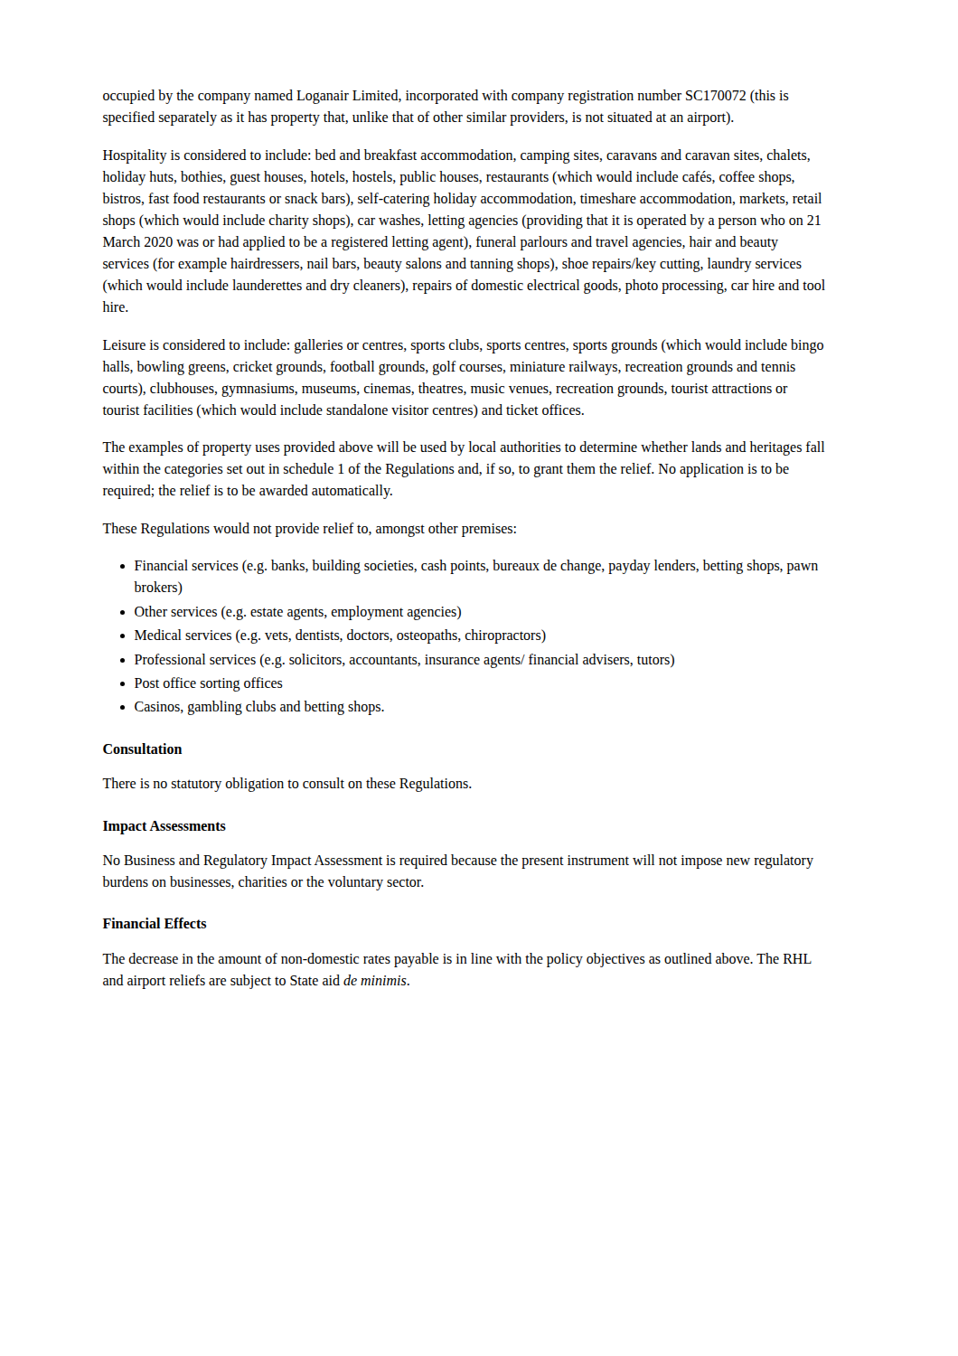occupied by the company named Loganair Limited, incorporated with company registration number SC170072 (this is specified separately as it has property that, unlike that of other similar providers, is not situated at an airport).
Hospitality is considered to include: bed and breakfast accommodation, camping sites, caravans and caravan sites, chalets, holiday huts, bothies, guest houses, hotels, hostels, public houses, restaurants (which would include cafés, coffee shops, bistros, fast food restaurants or snack bars), self-catering holiday accommodation, timeshare accommodation, markets, retail shops (which would include charity shops), car washes, letting agencies (providing that it is operated by a person who on 21 March 2020 was or had applied to be a registered letting agent), funeral parlours and travel agencies, hair and beauty services (for example hairdressers, nail bars, beauty salons and tanning shops), shoe repairs/key cutting, laundry services (which would include launderettes and dry cleaners), repairs of domestic electrical goods, photo processing, car hire and tool hire.
Leisure is considered to include: galleries or centres, sports clubs, sports centres, sports grounds (which would include bingo halls, bowling greens, cricket grounds, football grounds, golf courses, miniature railways, recreation grounds and tennis courts), clubhouses, gymnasiums, museums, cinemas, theatres, music venues, recreation grounds, tourist attractions or tourist facilities (which would include standalone visitor centres) and ticket offices.
The examples of property uses provided above will be used by local authorities to determine whether lands and heritages fall within the categories set out in schedule 1 of the Regulations and, if so, to grant them the relief. No application is to be required; the relief is to be awarded automatically.
These Regulations would not provide relief to, amongst other premises:
Financial services (e.g. banks, building societies, cash points, bureaux de change, payday lenders, betting shops, pawn brokers)
Other services (e.g. estate agents, employment agencies)
Medical services (e.g. vets, dentists, doctors, osteopaths, chiropractors)
Professional services (e.g. solicitors, accountants, insurance agents/ financial advisers, tutors)
Post office sorting offices
Casinos, gambling clubs and betting shops.
Consultation
There is no statutory obligation to consult on these Regulations.
Impact Assessments
No Business and Regulatory Impact Assessment is required because the present instrument will not impose new regulatory burdens on businesses, charities or the voluntary sector.
Financial Effects
The decrease in the amount of non-domestic rates payable is in line with the policy objectives as outlined above. The RHL and airport reliefs are subject to State aid de minimis.